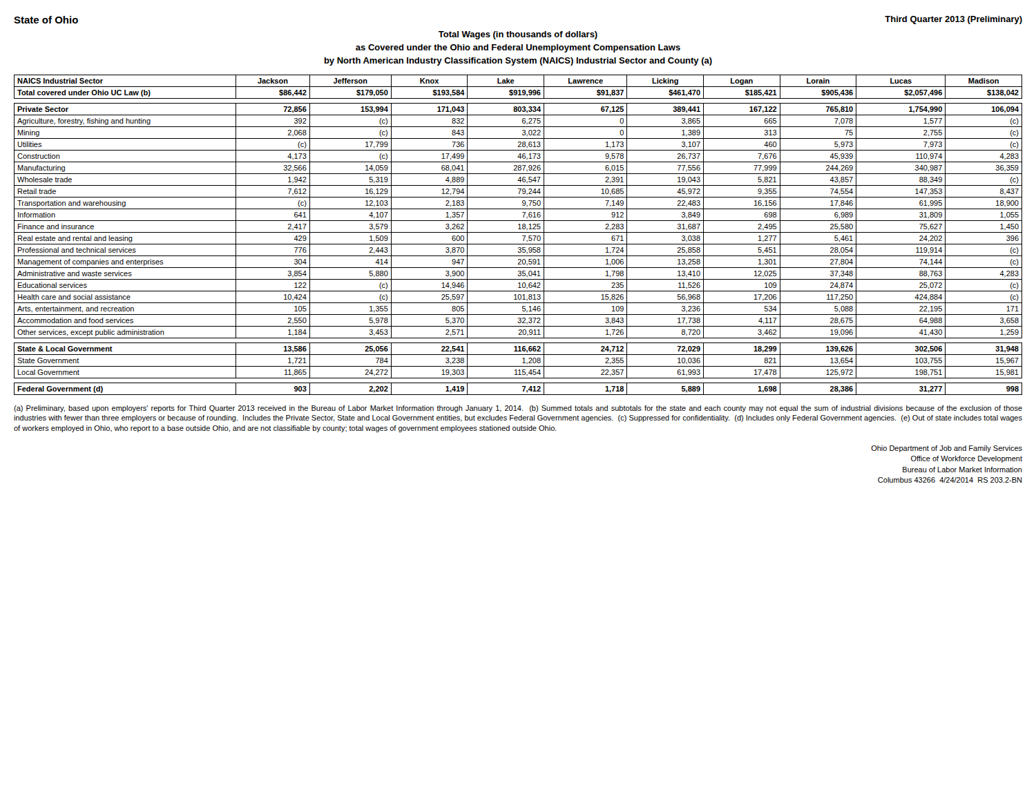State of Ohio Third Quarter 2013 (Preliminary)
Total Wages (in thousands of dollars)
as Covered under the Ohio and Federal Unemployment Compensation Laws
by North American Industry Classification System (NAICS) Industrial Sector and County (a)
| NAICS Industrial Sector | Jackson | Jefferson | Knox | Lake | Lawrence | Licking | Logan | Lorain | Lucas | Madison |
| --- | --- | --- | --- | --- | --- | --- | --- | --- | --- | --- |
| Total covered under Ohio UC Law (b) | $86,442 | $179,050 | $193,584 | $919,996 | $91,837 | $461,470 | $185,421 | $905,436 | $2,057,496 | $138,042 |
| Private Sector | 72,856 | 153,994 | 171,043 | 803,334 | 67,125 | 389,441 | 167,122 | 765,810 | 1,754,990 | 106,094 |
| Agriculture, forestry, fishing and hunting | 392 | (c) | 832 | 6,275 | 0 | 3,865 | 665 | 7,078 | 1,577 | (c) |
| Mining | 2,068 | (c) | 843 | 3,022 | 0 | 1,389 | 313 | 75 | 2,755 | (c) |
| Utilities | (c) | 17,799 | 736 | 28,613 | 1,173 | 3,107 | 460 | 5,973 | 7,973 | (c) |
| Construction | 4,173 | (c) | 17,499 | 46,173 | 9,578 | 26,737 | 7,676 | 45,939 | 110,974 | 4,283 |
| Manufacturing | 32,566 | 14,059 | 68,041 | 287,926 | 6,015 | 77,556 | 77,999 | 244,269 | 340,987 | 36,359 |
| Wholesale trade | 1,942 | 5,319 | 4,889 | 46,547 | 2,391 | 19,043 | 5,821 | 43,857 | 88,349 | (c) |
| Retail trade | 7,612 | 16,129 | 12,794 | 79,244 | 10,685 | 45,972 | 9,355 | 74,554 | 147,353 | 8,437 |
| Transportation and warehousing | (c) | 12,103 | 2,183 | 9,750 | 7,149 | 22,483 | 16,156 | 17,846 | 61,995 | 18,900 |
| Information | 641 | 4,107 | 1,357 | 7,616 | 912 | 3,849 | 698 | 6,989 | 31,809 | 1,055 |
| Finance and insurance | 2,417 | 3,579 | 3,262 | 18,125 | 2,283 | 31,687 | 2,495 | 25,580 | 75,627 | 1,450 |
| Real estate and rental and leasing | 429 | 1,509 | 600 | 7,570 | 671 | 3,038 | 1,277 | 5,461 | 24,202 | 396 |
| Professional and technical services | 776 | 2,443 | 3,870 | 35,958 | 1,724 | 25,858 | 5,451 | 28,054 | 119,914 | (c) |
| Management of companies and enterprises | 304 | 414 | 947 | 20,591 | 1,006 | 13,258 | 1,301 | 27,804 | 74,144 | (c) |
| Administrative and waste services | 3,854 | 5,880 | 3,900 | 35,041 | 1,798 | 13,410 | 12,025 | 37,348 | 88,763 | 4,283 |
| Educational services | 122 | (c) | 14,946 | 10,642 | 235 | 11,526 | 109 | 24,874 | 25,072 | (c) |
| Health care and social assistance | 10,424 | (c) | 25,597 | 101,813 | 15,826 | 56,968 | 17,206 | 117,250 | 424,884 | (c) |
| Arts, entertainment, and recreation | 105 | 1,355 | 805 | 5,146 | 109 | 3,236 | 534 | 5,088 | 22,195 | 171 |
| Accommodation and food services | 2,550 | 5,978 | 5,370 | 32,372 | 3,843 | 17,738 | 4,117 | 28,675 | 64,988 | 3,658 |
| Other services, except public administration | 1,184 | 3,453 | 2,571 | 20,911 | 1,726 | 8,720 | 3,462 | 19,096 | 41,430 | 1,259 |
| State & Local Government | 13,586 | 25,056 | 22,541 | 116,662 | 24,712 | 72,029 | 18,299 | 139,626 | 302,506 | 31,948 |
| State Government | 1,721 | 784 | 3,238 | 1,208 | 2,355 | 10,036 | 821 | 13,654 | 103,755 | 15,967 |
| Local Government | 11,865 | 24,272 | 19,303 | 115,454 | 22,357 | 61,993 | 17,478 | 125,972 | 198,751 | 15,981 |
| Federal Government (d) | 903 | 2,202 | 1,419 | 7,412 | 1,718 | 5,889 | 1,698 | 28,386 | 31,277 | 998 |
(a) Preliminary, based upon employers' reports for Third Quarter 2013 received in the Bureau of Labor Market Information through January 1, 2014. (b) Summed totals and subtotals for the state and each county may not equal the sum of industrial divisions because of the exclusion of those industries with fewer than three employers or because of rounding. Includes the Private Sector, State and Local Government entities, but excludes Federal Government agencies. (c) Suppressed for confidentiality. (d) Includes only Federal Government agencies. (e) Out of state includes total wages of workers employed in Ohio, who report to a base outside Ohio, and are not classifiable by county; total wages of government employees stationed outside Ohio.
Ohio Department of Job and Family Services
Office of Workforce Development
Bureau of Labor Market Information
Columbus 43266 4/24/2014 RS 203.2-BN